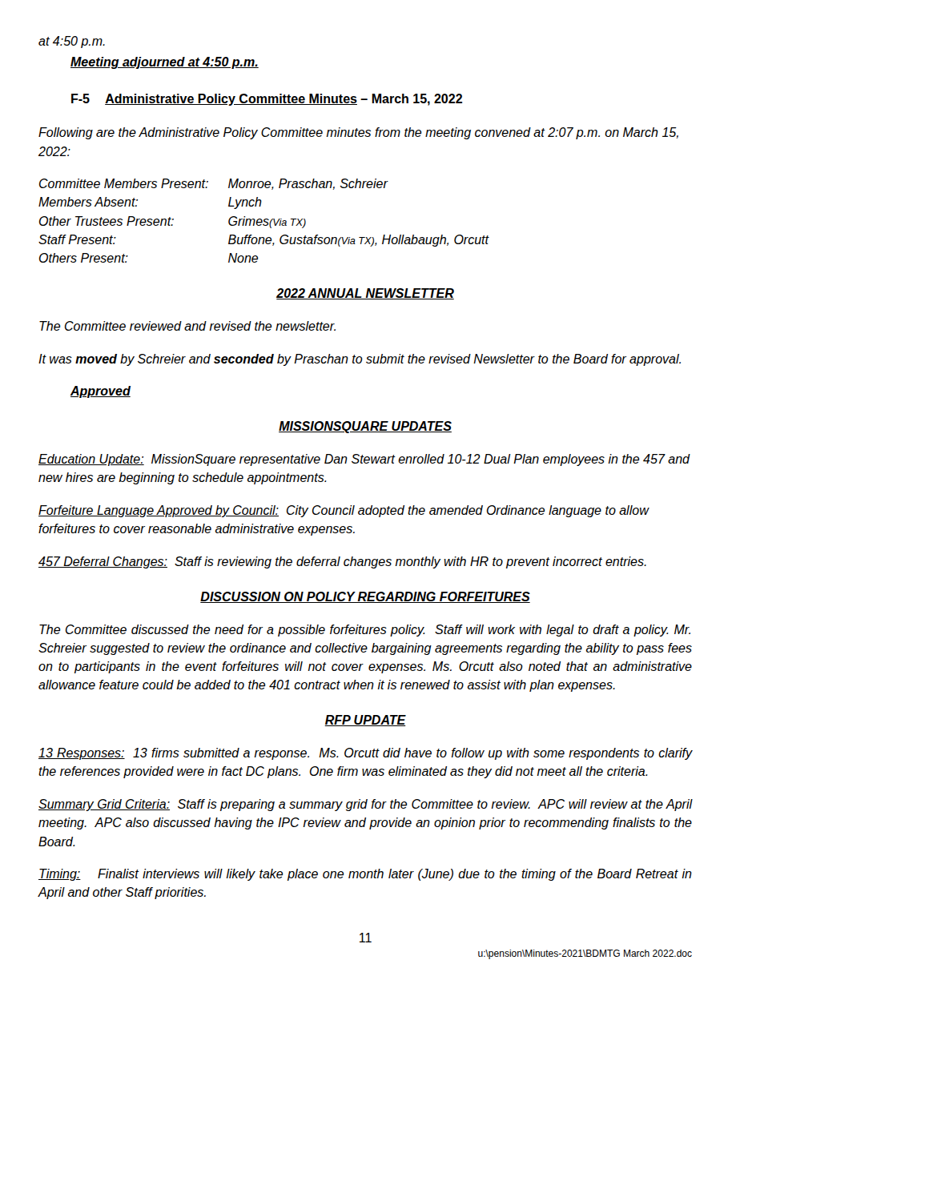at 4:50 p.m.
Meeting adjourned at 4:50 p.m.
F-5 Administrative Policy Committee Minutes – March 15, 2022
Following are the Administrative Policy Committee minutes from the meeting convened at 2:07 p.m. on March 15, 2022:
| Committee Members Present: | Monroe, Praschan, Schreier |
| Members Absent: | Lynch |
| Other Trustees Present: | Grimes (Via TX) |
| Staff Present: | Buffone, Gustafson (Via TX) , Hollabaugh, Orcutt |
| Others Present: | None |
2022 ANNUAL NEWSLETTER
The Committee reviewed and revised the newsletter.
It was moved by Schreier and seconded by Praschan to submit the revised Newsletter to the Board for approval.
Approved
MISSIONSQUARE UPDATES
Education Update: MissionSquare representative Dan Stewart enrolled 10-12 Dual Plan employees in the 457 and new hires are beginning to schedule appointments.
Forfeiture Language Approved by Council: City Council adopted the amended Ordinance language to allow forfeitures to cover reasonable administrative expenses.
457 Deferral Changes: Staff is reviewing the deferral changes monthly with HR to prevent incorrect entries.
DISCUSSION ON POLICY REGARDING FORFEITURES
The Committee discussed the need for a possible forfeitures policy. Staff will work with legal to draft a policy. Mr. Schreier suggested to review the ordinance and collective bargaining agreements regarding the ability to pass fees on to participants in the event forfeitures will not cover expenses. Ms. Orcutt also noted that an administrative allowance feature could be added to the 401 contract when it is renewed to assist with plan expenses.
RFP UPDATE
13 Responses: 13 firms submitted a response. Ms. Orcutt did have to follow up with some respondents to clarify the references provided were in fact DC plans. One firm was eliminated as they did not meet all the criteria.
Summary Grid Criteria: Staff is preparing a summary grid for the Committee to review. APC will review at the April meeting. APC also discussed having the IPC review and provide an opinion prior to recommending finalists to the Board.
Timing: Finalist interviews will likely take place one month later (June) due to the timing of the Board Retreat in April and other Staff priorities.
11
u:\pension\Minutes-2021\BDMTG March 2022.doc